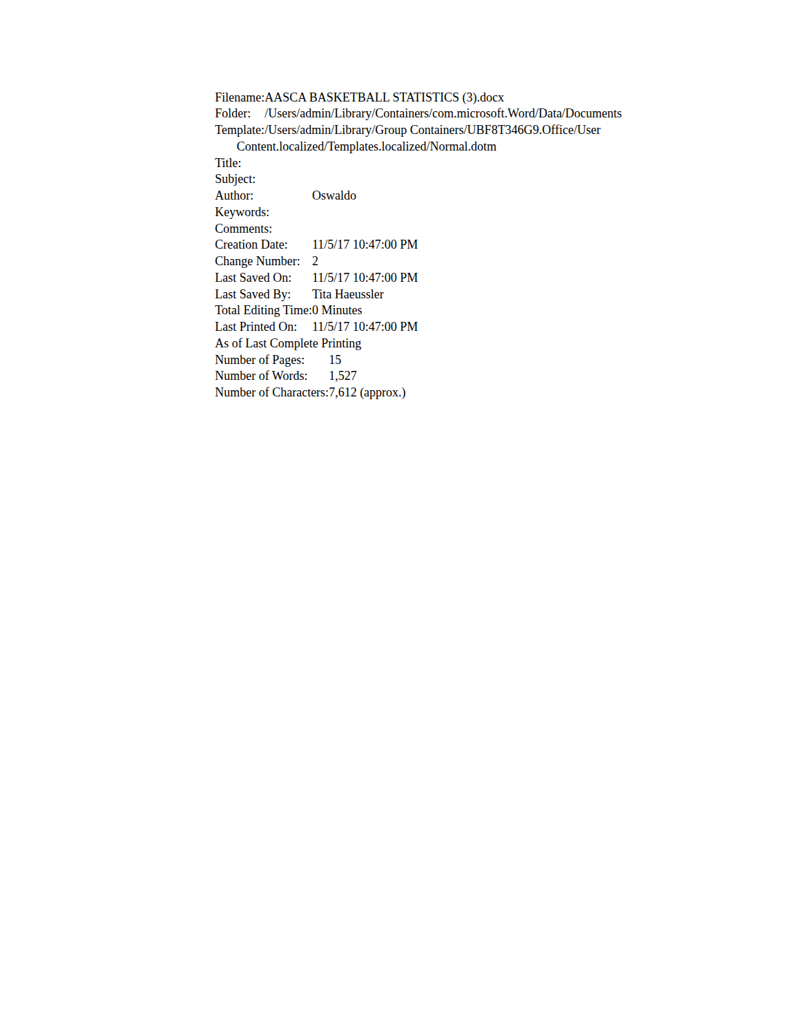| Filename: | AASCA BASKETBALL STATISTICS (3).docx |
| Folder: | /Users/admin/Library/Containers/com.microsoft.Word/Data/Documents |
| Template: | /Users/admin/Library/Group Containers/UBF8T346G9.Office/User |
Content.localized/Templates.localized/Normal.dotm
| Title: | |
| Subject: | |
| Author: | Oswaldo |
| Keywords: | |
| Comments: | |
| Creation Date: | 11/5/17 10:47:00 PM |
| Change Number: | 2 |
| Last Saved On: | 11/5/17 10:47:00 PM |
| Last Saved By: | Tita Haeussler |
| Total Editing Time: | 0 Minutes |
| Last Printed On: | 11/5/17 10:47:00 PM |
As of Last Complete Printing
| Number of Pages: | 15 |
| Number of Words: | 1,527 |
| Number of Characters: | 7,612 (approx.) |